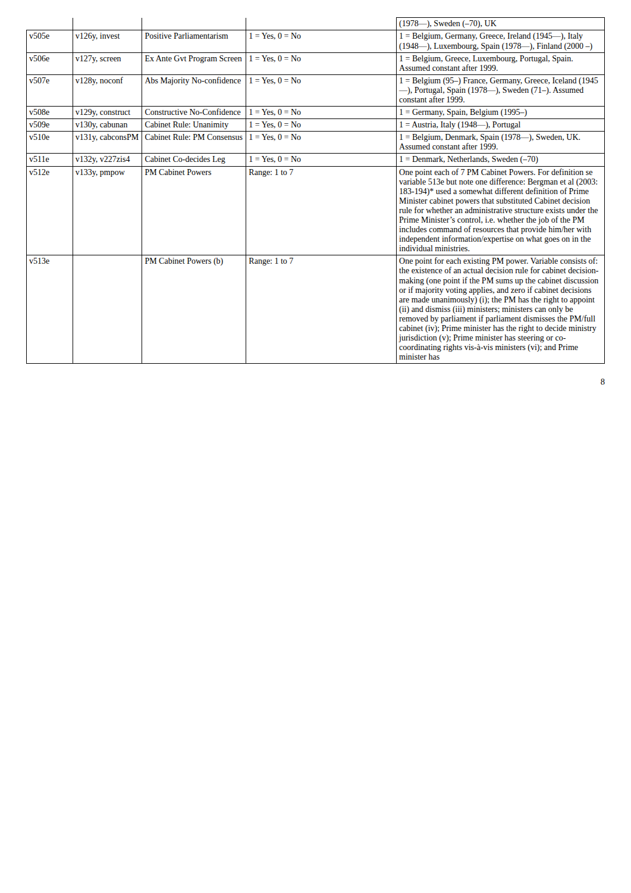| | | | | (1978—), Sweden (–70), UK |
| v505e | v126y, invest | Positive Parliamentarism | 1 = Yes, 0 = No | 1 = Belgium, Germany, Greece, Ireland (1945—), Italy (1948—), Luxembourg, Spain (1978—), Finland (2000 –) |
| v506e | v127y, screen | Ex Ante Gvt Program Screen | 1 = Yes, 0 = No | 1 = Belgium, Greece, Luxembourg, Portugal, Spain. Assumed constant after 1999. |
| v507e | v128y, noconf | Abs Majority No-confidence | 1 = Yes, 0 = No | 1 = Belgium (95–) France, Germany, Greece, Iceland (1945—), Portugal, Spain (1978—), Sweden (71–). Assumed constant after 1999. |
| v508e | v129y, construct | Constructive No-Confidence | 1 = Yes, 0 = No | 1 = Germany, Spain, Belgium (1995–) |
| v509e | v130y, cabunan | Cabinet Rule: Unanimity | 1 = Yes, 0 = No | 1 = Austria, Italy (1948—), Portugal |
| v510e | v131y, cabconsPM | Cabinet Rule: PM Consensus | 1 = Yes, 0 = No | 1 = Belgium, Denmark, Spain (1978—), Sweden, UK. Assumed constant after 1999. |
| v511e | v132y, v227zis4 | Cabinet Co-decides Leg | 1 = Yes, 0 = No | 1 = Denmark, Netherlands, Sweden (–70) |
| v512e | v133y, pmpow | PM Cabinet Powers | Range: 1 to 7 | One point each of 7 PM Cabinet Powers. For definition se variable 513e but note one difference: Bergman et al (2003: 183-194)* used a somewhat different definition of Prime Minister cabinet powers that substituted Cabinet decision rule for whether an administrative structure exists under the Prime Minister’s control, i.e. whether the job of the PM includes command of resources that provide him/her with independent information/expertise on what goes on in the individual ministries. |
| v513e | | PM Cabinet Powers (b) | Range: 1 to 7 | One point for each existing PM power. Variable consists of: the existence of an actual decision rule for cabinet decision-making (one point if the PM sums up the cabinet discussion or if majority voting applies, and zero if cabinet decisions are made unanimously) (i); the PM has the right to appoint (ii) and dismiss (iii) ministers; ministers can only be removed by parliament if parliament dismisses the PM/full cabinet (iv); Prime minister has the right to decide ministry jurisdiction (v); Prime minister has steering or co-coordinating rights vis-à-vis ministers (vi); and Prime minister has |
8